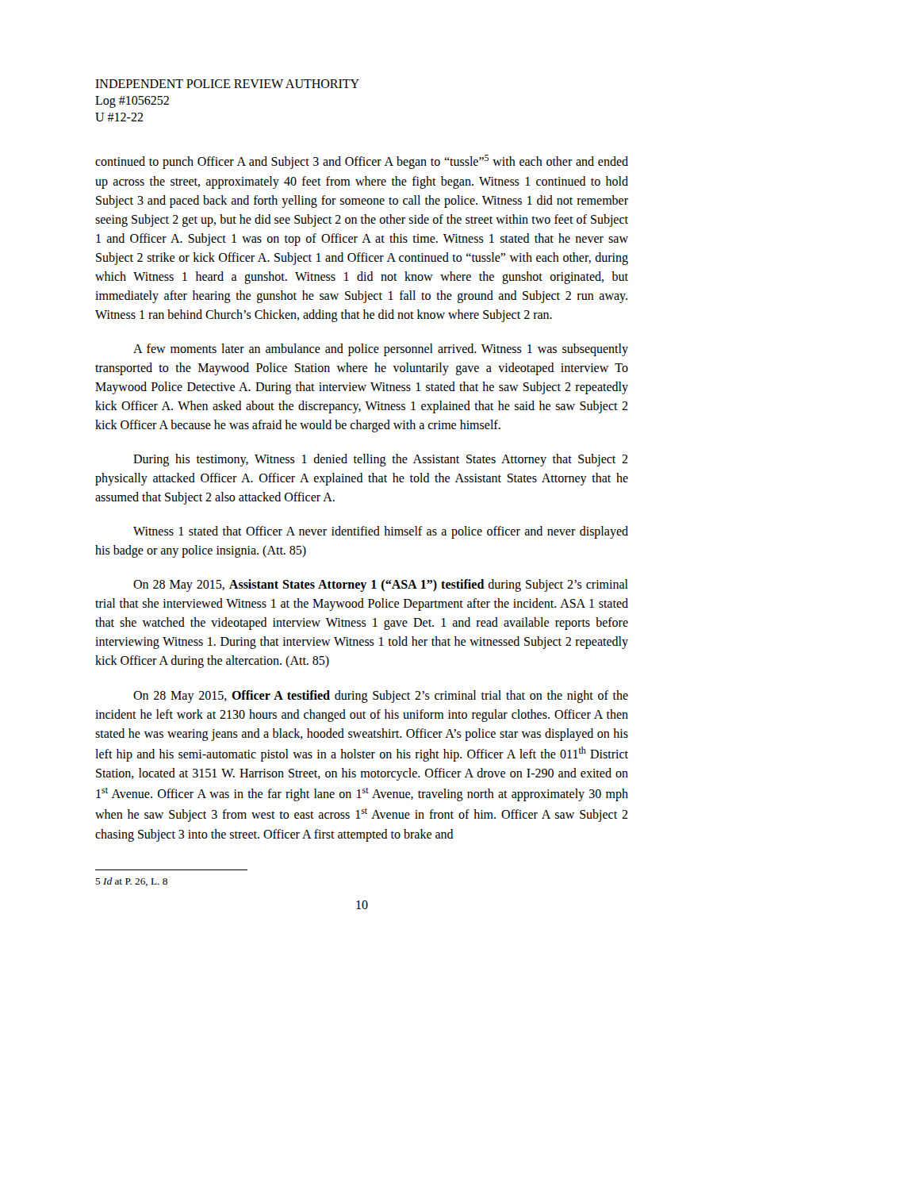INDEPENDENT POLICE REVIEW AUTHORITY
Log #1056252
U #12-22
continued to punch Officer A and Subject 3 and Officer A began to “tussle”5 with each other and ended up across the street, approximately 40 feet from where the fight began. Witness 1 continued to hold Subject 3 and paced back and forth yelling for someone to call the police. Witness 1 did not remember seeing Subject 2 get up, but he did see Subject 2 on the other side of the street within two feet of Subject 1 and Officer A. Subject 1 was on top of Officer A at this time. Witness 1 stated that he never saw Subject 2 strike or kick Officer A. Subject 1 and Officer A continued to “tussle” with each other, during which Witness 1 heard a gunshot. Witness 1 did not know where the gunshot originated, but immediately after hearing the gunshot he saw Subject 1 fall to the ground and Subject 2 run away. Witness 1 ran behind Church’s Chicken, adding that he did not know where Subject 2 ran.
A few moments later an ambulance and police personnel arrived. Witness 1 was subsequently transported to the Maywood Police Station where he voluntarily gave a videotaped interview To Maywood Police Detective A. During that interview Witness 1 stated that he saw Subject 2 repeatedly kick Officer A. When asked about the discrepancy, Witness 1 explained that he said he saw Subject 2 kick Officer A because he was afraid he would be charged with a crime himself.
During his testimony, Witness 1 denied telling the Assistant States Attorney that Subject 2 physically attacked Officer A. Officer A explained that he told the Assistant States Attorney that he assumed that Subject 2 also attacked Officer A.
Witness 1 stated that Officer A never identified himself as a police officer and never displayed his badge or any police insignia. (Att. 85)
On 28 May 2015, Assistant States Attorney 1 (“ASA 1”) testified during Subject 2’s criminal trial that she interviewed Witness 1 at the Maywood Police Department after the incident. ASA 1 stated that she watched the videotaped interview Witness 1 gave Det. 1 and read available reports before interviewing Witness 1. During that interview Witness 1 told her that he witnessed Subject 2 repeatedly kick Officer A during the altercation. (Att. 85)
On 28 May 2015, Officer A testified during Subject 2’s criminal trial that on the night of the incident he left work at 2130 hours and changed out of his uniform into regular clothes. Officer A then stated he was wearing jeans and a black, hooded sweatshirt. Officer A’s police star was displayed on his left hip and his semi-automatic pistol was in a holster on his right hip. Officer A left the 011th District Station, located at 3151 W. Harrison Street, on his motorcycle. Officer A drove on I-290 and exited on 1st Avenue. Officer A was in the far right lane on 1st Avenue, traveling north at approximately 30 mph when he saw Subject 3 from west to east across 1st Avenue in front of him. Officer A saw Subject 2 chasing Subject 3 into the street. Officer A first attempted to brake and
5 Id at P. 26, L. 8
10